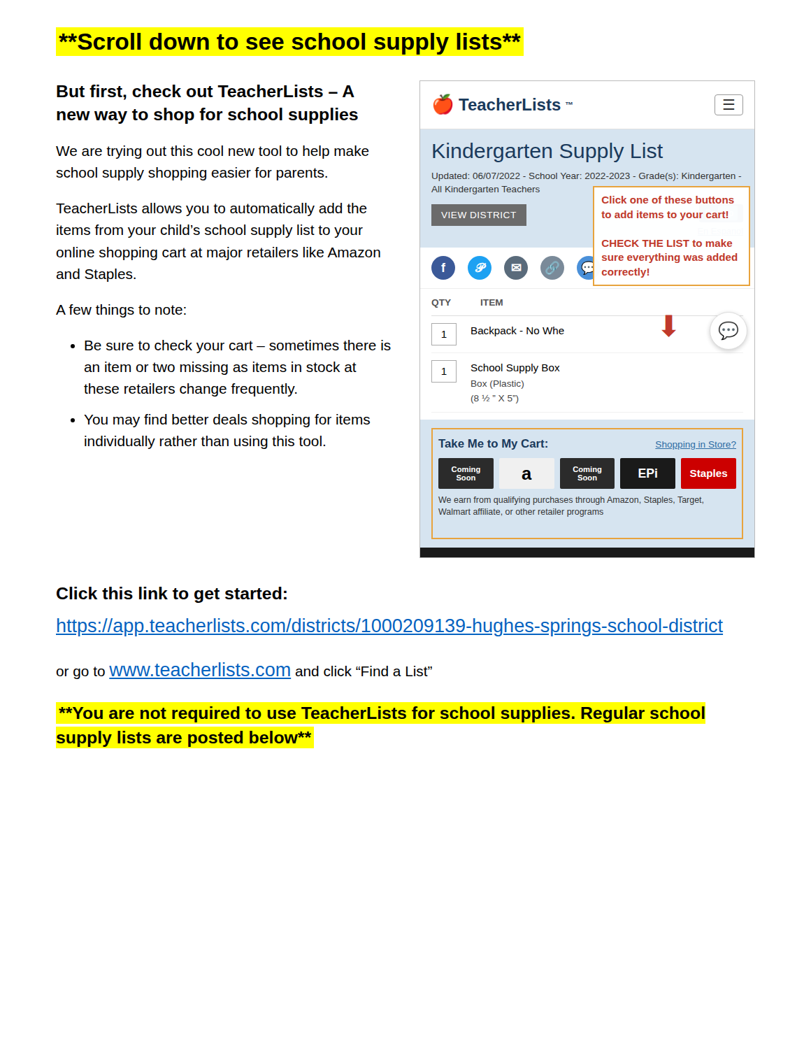**Scroll down to see school supply lists**
But first, check out TeacherLists – A new way to shop for school supplies
We are trying out this cool new tool to help make school supply shopping easier for parents.
TeacherLists allows you to automatically add the items from your child’s school supply list to your online shopping cart at major retailers like Amazon and Staples.
A few things to note:
Be sure to check your cart – sometimes there is an item or two missing as items in stock at these retailers change frequently.
You may find better deals shopping for items individually rather than using this tool.
🍎TeacherLists™
☰
Kindergarten Supply List
Updated: 06/07/2022 - School Year: 2022-2023 - Grade(s): Kindergarten - All Kindergarten Teachers
VIEW DISTRICT
En Sp
En Espanol
f
𝒫
✉
🔗
💬
QTY
ITEM
1
Backpack - No Whe
1
School Supply Box
Box (Plastic)
(8 ½ ” X 5”)
Click one of these buttons to add items to your cart!
CHECK THE LIST to make sure everything was added correctly!
⬇
💬
Take Me to My Cart: Shopping in Store?
Coming
Soon
a
Coming
Soon
EPi
Staples
We earn from qualifying purchases through Amazon, Staples, Target, Walmart affiliate, or other retailer programs
Click this link to get started:
https://app.teacherlists.com/districts/1000209139-hughes-springs-school-district
or go to www.teacherlists.com and click “Find a List”
**You are not required to use TeacherLists for school supplies. Regular school supply lists are posted below**